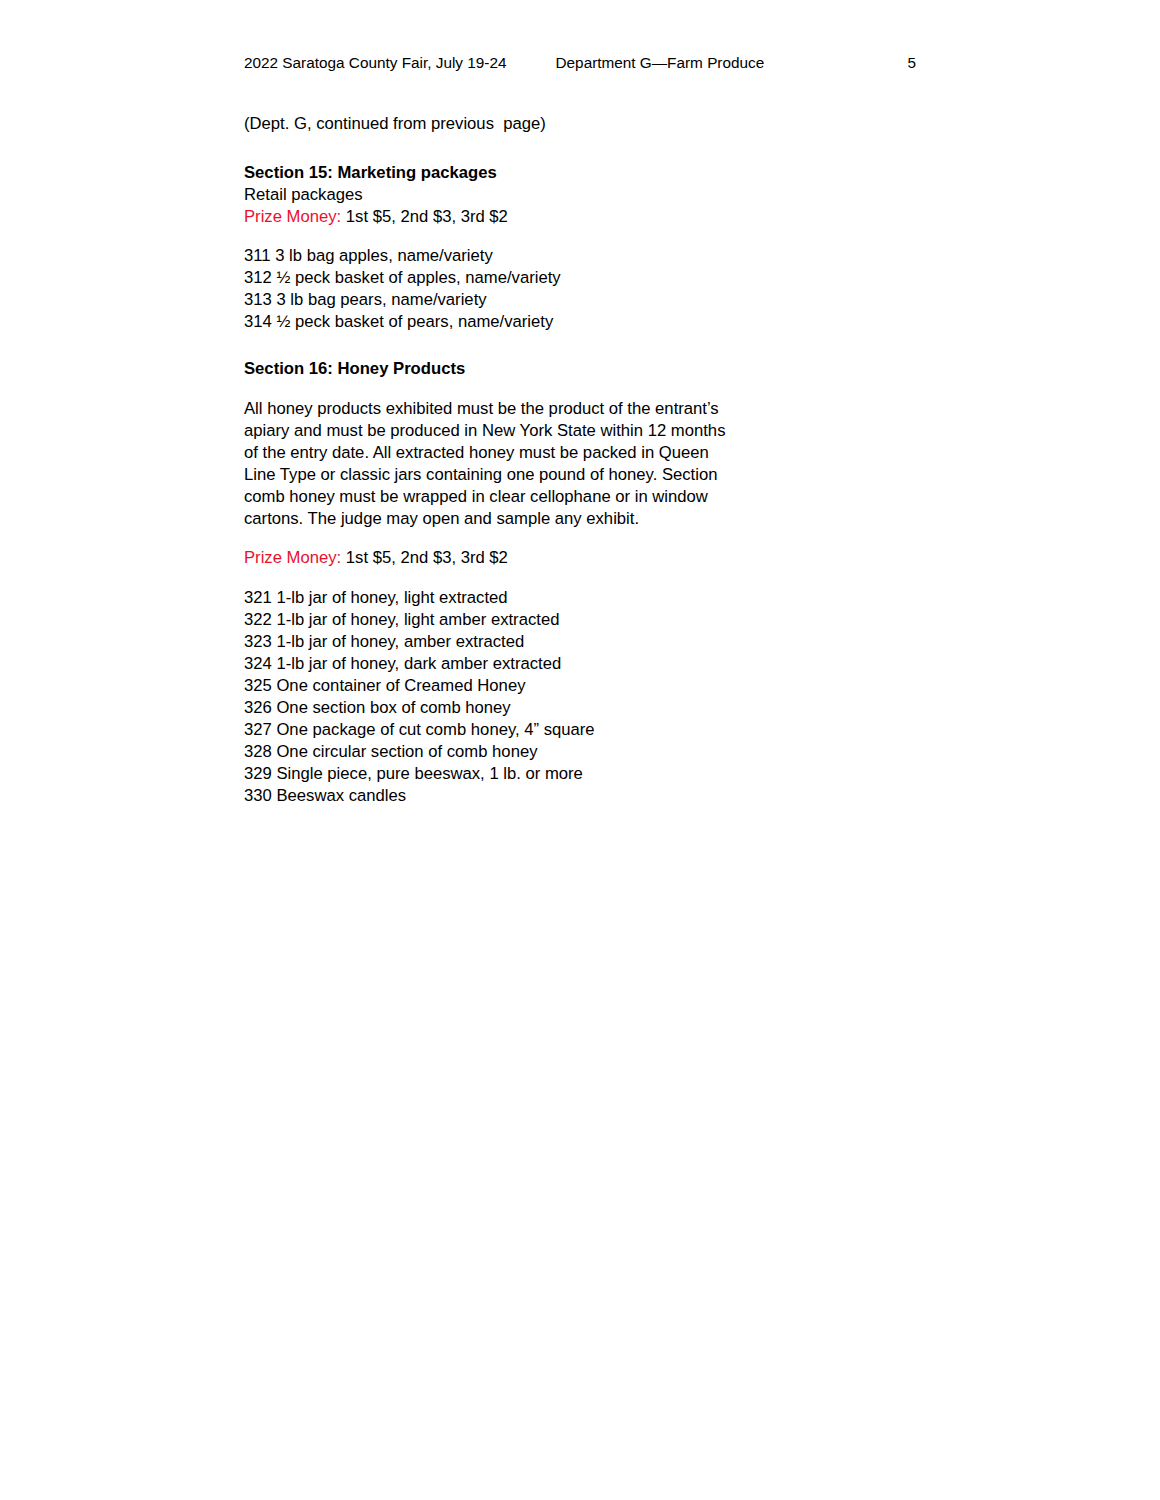2022 Saratoga County Fair, July 19-24 Department G—Farm Produce 5
(Dept. G, continued from previous page)
Section 15: Marketing packages
Retail packages
Prize Money: 1st $5, 2nd $3, 3rd $2
311 3 lb bag apples, name/variety
312 ½ peck basket of apples, name/variety
313 3 lb bag pears, name/variety
314 ½ peck basket of pears, name/variety
Section 16: Honey Products
All honey products exhibited must be the product of the entrant’s apiary and must be produced in New York State within 12 months of the entry date. All extracted honey must be packed in Queen Line Type or classic jars containing one pound of honey. Section comb honey must be wrapped in clear cellophane or in window cartons. The judge may open and sample any exhibit.
Prize Money: 1st $5, 2nd $3, 3rd $2
321 1-lb jar of honey, light extracted
322 1-lb jar of honey, light amber extracted
323 1-lb jar of honey, amber extracted
324 1-lb jar of honey, dark amber extracted
325 One container of Creamed Honey
326 One section box of comb honey
327 One package of cut comb honey, 4” square
328 One circular section of comb honey
329 Single piece, pure beeswax, 1 lb. or more
330 Beeswax candles